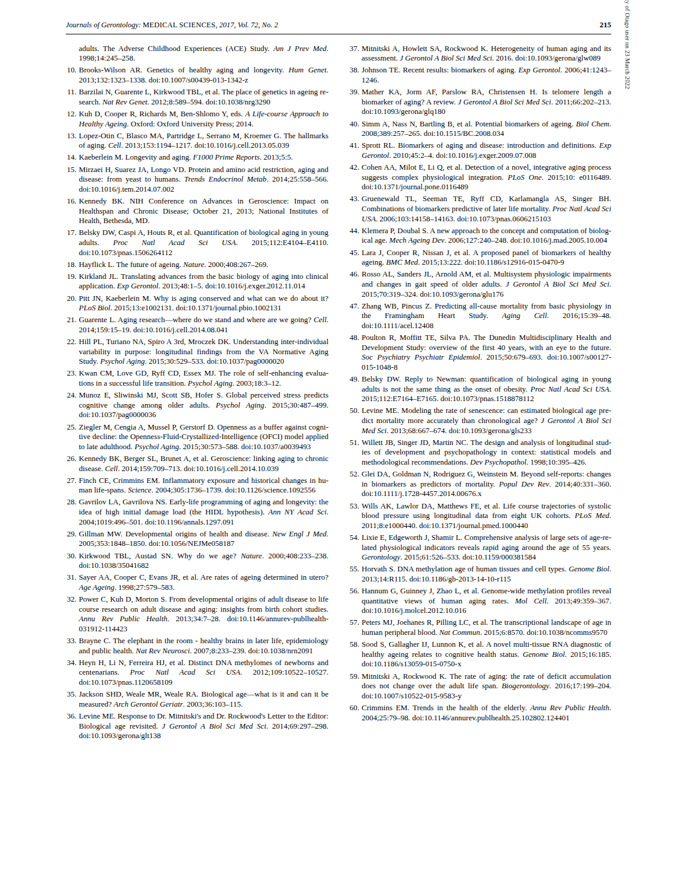Journals of Gerontology: MEDICAL SCIENCES, 2017, Vol. 72, No. 2
215
adults. The Adverse Childhood Experiences (ACE) Study. Am J Prev Med. 1998;14:245–258.
10 Brooks-Wilson AR. Genetics of healthy aging and longevity. Hum Genet. 2013;132:1323–1338. doi:10.1007/s00439-013-1342-z
11 Barzilai N, Guarente L, Kirkwood TBL, et al. The place of genetics in ageing research. Nat Rev Genet. 2012;8:589–594. doi:10.1038/nrg3290
12 Kuh D, Cooper R, Richards M, Ben-Shlomo Y, eds. A Life-course Approach to Healthy Ageing. Oxford: Oxford University Press; 2014.
13 Lopez-Otin C, Blasco MA, Partridge L, Serrano M, Kroemer G. The hallmarks of aging. Cell. 2013;153:1194–1217. doi:10.1016/j.cell.2013.05.039
14 Kaeberlein M. Longevity and aging. F1000 Prime Reports. 2013;5:5.
15 Mirzaei H, Suarez JA, Longo VD. Protein and amino acid restriction, aging and disease: from yeast to humans. Trends Endocrinol Metab. 2014;25:558–566. doi:10.1016/j.tem.2014.07.002
16 Kennedy BK. NIH Conference on Advances in Geroscience: Impact on Healthspan and Chronic Disease; October 21, 2013; National Institutes of Health, Bethesda, MD.
17 Belsky DW, Caspi A, Houts R, et al. Quantification of biological aging in young adults. Proc Natl Acad Sci USA. 2015;112:E4104–E4110. doi:10.1073/pnas.1506264112
18 Hayflick L. The future of ageing. Nature. 2000;408:267–269.
19 Kirkland JL. Translating advances from the basic biology of aging into clinical application. Exp Gerontol. 2013;48:1–5. doi:10.1016/j.exger.2012.11.014
20 Pitt JN, Kaeberlein M. Why is aging conserved and what can we do about it? PLoS Biol. 2015;13:e1002131. doi:10.1371/journal.pbio.1002131
21 Guarente L. Aging research—where do we stand and where are we going? Cell. 2014;159:15–19. doi:10.1016/j.cell.2014.08.041
22 Hill PL, Turiano NA, Spiro A 3rd, Mroczek DK. Understanding inter-individual variability in purpose: longitudinal findings from the VA Normative Aging Study. Psychol Aging. 2015;30:529–533. doi:10.1037/pag0000020
23 Kwan CM, Love GD, Ryff CD, Essex MJ. The role of self-enhancing evaluations in a successful life transition. Psychol Aging. 2003;18:3–12.
24 Munoz E, Sliwinski MJ, Scott SB, Hofer S. Global perceived stress predicts cognitive change among older adults. Psychol Aging. 2015;30:487–499. doi:10.1037/pag0000036
25 Ziegler M, Cengia A, Mussel P, Gerstorf D. Openness as a buffer against cognitive decline: the Openness-Fluid-Crystallized-Intelligence (OFCI) model applied to late adulthood. Psychol Aging. 2015;30:573–588. doi:10.1037/a0039493
26 Kennedy BK, Berger SL, Brunet A, et al. Geroscience: linking aging to chronic disease. Cell. 2014;159:709–713. doi:10.1016/j.cell.2014.10.039
27 Finch CE, Crimmins EM. Inflammatory exposure and historical changes in human life-spans. Science. 2004;305:1736–1739. doi:10.1126/science.1092556
28 Gavrilov LA, Gavrilova NS. Early-life programming of aging and longevity: the idea of high initial damage load (the HIDL hypothesis). Ann NY Acad Sci. 2004;1019:496–501. doi:10.1196/annals.1297.091
29 Gillman MW. Developmental origins of health and disease. New Engl J Med. 2005;353:1848–1850. doi:10.1056/NEJMe058187
30 Kirkwood TBL, Austad SN. Why do we age? Nature. 2000;408:233–238. doi:10.1038/35041682
31 Sayer AA, Cooper C, Evans JR, et al. Are rates of ageing determined in utero? Age Ageing. 1998;27:579–583.
32 Power C, Kuh D, Morton S. From developmental origins of adult disease to life course research on adult disease and aging: insights from birth cohort studies. Annu Rev Public Health. 2013;34:7–28. doi:10.1146/annurev-publhealth-031912-114423
33 Brayne C. The elephant in the room - healthy brains in later life, epidemiology and public health. Nat Rev Neurosci. 2007;8:233–239. doi:10.1038/nrn2091
34 Heyn H, Li N, Ferreira HJ, et al. Distinct DNA methylomes of newborns and centenarians. Proc Natl Acad Sci USA. 2012;109:10522–10527. doi:10.1073/pnas.1120658109
35 Jackson SHD, Weale MR, Weale RA. Biological age—what is it and can it be measured? Arch Gerontol Geriatr. 2003;36:103–115.
36 Levine ME. Response to Dr. Mitnitski's and Dr. Rockwood's Letter to the Editor: Biological age revisited. J Gerontol A Biol Sci Med Sci. 2014;69:297–298. doi:10.1093/gerona/glt138
37 Mitnitski A, Howlett SA, Rockwood K. Heterogeneity of human aging and its assessment. J Gerontol A Biol Sci Med Sci. 2016. doi:10.1093/gerona/glw089
38 Johnson TE. Recent results: biomarkers of aging. Exp Gerontol. 2006;41:1243–1246.
39 Mather KA, Jorm AF, Parslow RA, Christensen H. Is telomere length a biomarker of aging? A review. J Gerontol A Biol Sci Med Sci. 2011;66:202–213. doi:10.1093/gerona/glq180
40 Simm A, Nass N, Bartling B, et al. Potential biomarkers of ageing. Biol Chem. 2008;389:257–265. doi:10.1515/BC.2008.034
41 Sprott RL. Biomarkers of aging and disease: introduction and definitions. Exp Gerontol. 2010;45:2–4. doi:10.1016/j.exger.2009.07.008
42 Cohen AA, Milot E, Li Q, et al. Detection of a novel, integrative aging process suggests complex physiological integration. PLoS One. 2015;10: e0116489. doi:10.1371/journal.pone.0116489
43 Gruenewald TL, Seeman TE, Ryff CD, Karlamangla AS, Singer BH. Combinations of biomarkers predictive of later life mortality. Proc Natl Acad Sci USA. 2006;103:14158–14163. doi:10.1073/pnas.0606215103
44 Klemera P, Doubal S. A new approach to the concept and computation of biological age. Mech Ageing Dev. 2006;127:240–248. doi:10.1016/j.mad.2005.10.004
45 Lara J, Cooper R, Nissan J, et al. A proposed panel of biomarkers of healthy ageing. BMC Med. 2015;13:222. doi:10.1186/s12916-015-0470-9
46 Rosso AL, Sanders JL, Arnold AM, et al. Multisystem physiologic impairments and changes in gait speed of older adults. J Gerontol A Biol Sci Med Sci. 2015;70:319–324. doi:10.1093/gerona/glu176
47 Zhang WB, Pincus Z. Predicting all-cause mortality from basic physiology in the Framingham Heart Study. Aging Cell. 2016;15:39–48. doi:10.1111/acel.12408
48 Poulton R, Moffitt TE, Silva PA. The Dunedin Multidisciplinary Health and Development Study: overview of the first 40 years, with an eye to the future. Soc Psychiatry Psychiatr Epidemiol. 2015;50:679–693. doi:10.1007/s00127-015-1048-8
49 Belsky DW. Reply to Newman: quantification of biological aging in young adults is not the same thing as the onset of obesity. Proc Natl Acad Sci USA. 2015;112:E7164–E7165. doi:10.1073/pnas.1518878112
50 Levine ME. Modeling the rate of senescence: can estimated biological age predict mortality more accurately than chronological age? J Gerontol A Biol Sci Med Sci. 2013;68:667–674. doi:10.1093/gerona/gls233
51 Willett JB, Singer JD, Martin NC. The design and analysis of longitudinal studies of development and psychopathology in context: statistical models and methodological recommendations. Dev Psychopathol. 1998;10:395–426.
52 Glei DA, Goldman N, Rodriguez G, Weinstein M. Beyond self-reports: changes in biomarkers as predictors of mortality. Popul Dev Rev. 2014;40:331–360. doi:10.1111/j.1728-4457.2014.00676.x
53 Wills AK, Lawlor DA, Matthews FE, et al. Life course trajectories of systolic blood pressure using longitudinal data from eight UK cohorts. PLoS Med. 2011;8:e1000440. doi:10.1371/journal.pmed.1000440
54 Lixie E, Edgeworth J, Shamir L. Comprehensive analysis of large sets of age-related physiological indicators reveals rapid aging around the age of 55 years. Gerontology. 2015;61:526–533. doi:10.1159/000381584
55 Horvath S. DNA methylation age of human tissues and cell types. Genome Biol. 2013;14:R115. doi:10.1186/gb-2013-14-10-r115
56 Hannum G, Guinney J, Zhao L, et al. Genome-wide methylation profiles reveal quantitative views of human aging rates. Mol Cell. 2013;49:359–367. doi:10.1016/j.molcel.2012.10.016
57 Peters MJ, Joehanes R, Pilling LC, et al. The transcriptional landscape of age in human peripheral blood. Nat Commun. 2015;6:8570. doi:10.1038/ncomms9570
58 Sood S, Gallagher IJ, Lunnon K, et al. A novel multi-tissue RNA diagnostic of healthy ageing relates to cognitive health status. Genome Biol. 2015;16:185. doi:10.1186/s13059-015-0750-x
59 Mitnitski A, Rockwood K. The rate of aging: the rate of deficit accumulation does not change over the adult life span. Biogerontology. 2016;17:199–204. doi:10.1007/s10522-015-9583-y
60 Crimmins EM. Trends in the health of the elderly. Annu Rev Public Health. 2004;25:79–98. doi:10.1146/annurev.publhealth.25.102802.124401
Downloaded from https://academic.oup.com/biomedgerontology/article/72/2/210/2630031 by University of Otago user on 23 March 2022